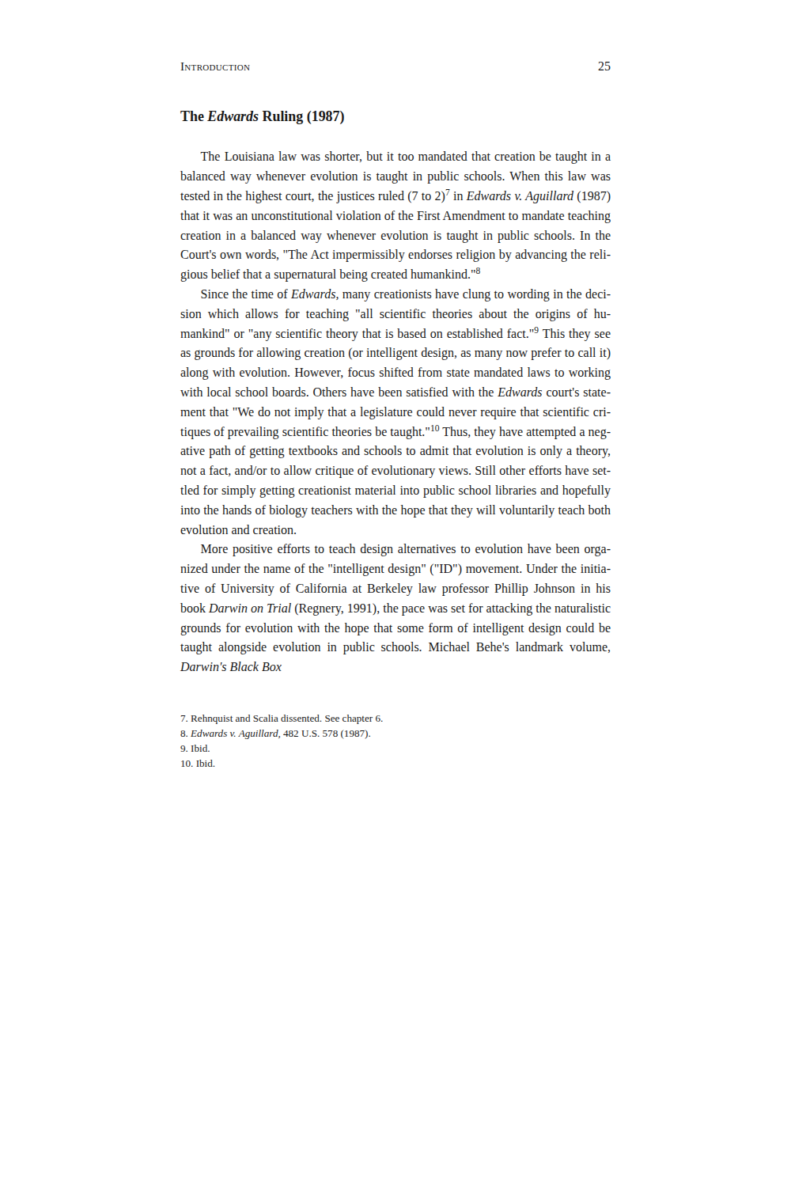Introduction 25
The Edwards Ruling (1987)
The Louisiana law was shorter, but it too mandated that creation be taught in a balanced way whenever evolution is taught in public schools. When this law was tested in the highest court, the justices ruled (7 to 2)7 in Edwards v. Aguillard (1987) that it was an unconstitutional violation of the First Amendment to mandate teaching creation in a balanced way whenever evolution is taught in public schools. In the Court's own words, "The Act impermissibly endorses religion by advancing the religious belief that a supernatural being created humankind."8
Since the time of Edwards, many creationists have clung to wording in the decision which allows for teaching "all scientific theories about the origins of humankind" or "any scientific theory that is based on established fact."9 This they see as grounds for allowing creation (or intelligent design, as many now prefer to call it) along with evolution. However, focus shifted from state mandated laws to working with local school boards. Others have been satisfied with the Edwards court's statement that "We do not imply that a legislature could never require that scientific critiques of prevailing scientific theories be taught."10 Thus, they have attempted a negative path of getting textbooks and schools to admit that evolution is only a theory, not a fact, and/or to allow critique of evolutionary views. Still other efforts have settled for simply getting creationist material into public school libraries and hopefully into the hands of biology teachers with the hope that they will voluntarily teach both evolution and creation.
More positive efforts to teach design alternatives to evolution have been organized under the name of the "intelligent design" ("ID") movement. Under the initiative of University of California at Berkeley law professor Phillip Johnson in his book Darwin on Trial (Regnery, 1991), the pace was set for attacking the naturalistic grounds for evolution with the hope that some form of intelligent design could be taught alongside evolution in public schools. Michael Behe's landmark volume, Darwin's Black Box
7. Rehnquist and Scalia dissented. See chapter 6.
8. Edwards v. Aguillard, 482 U.S. 578 (1987).
9. Ibid.
10. Ibid.